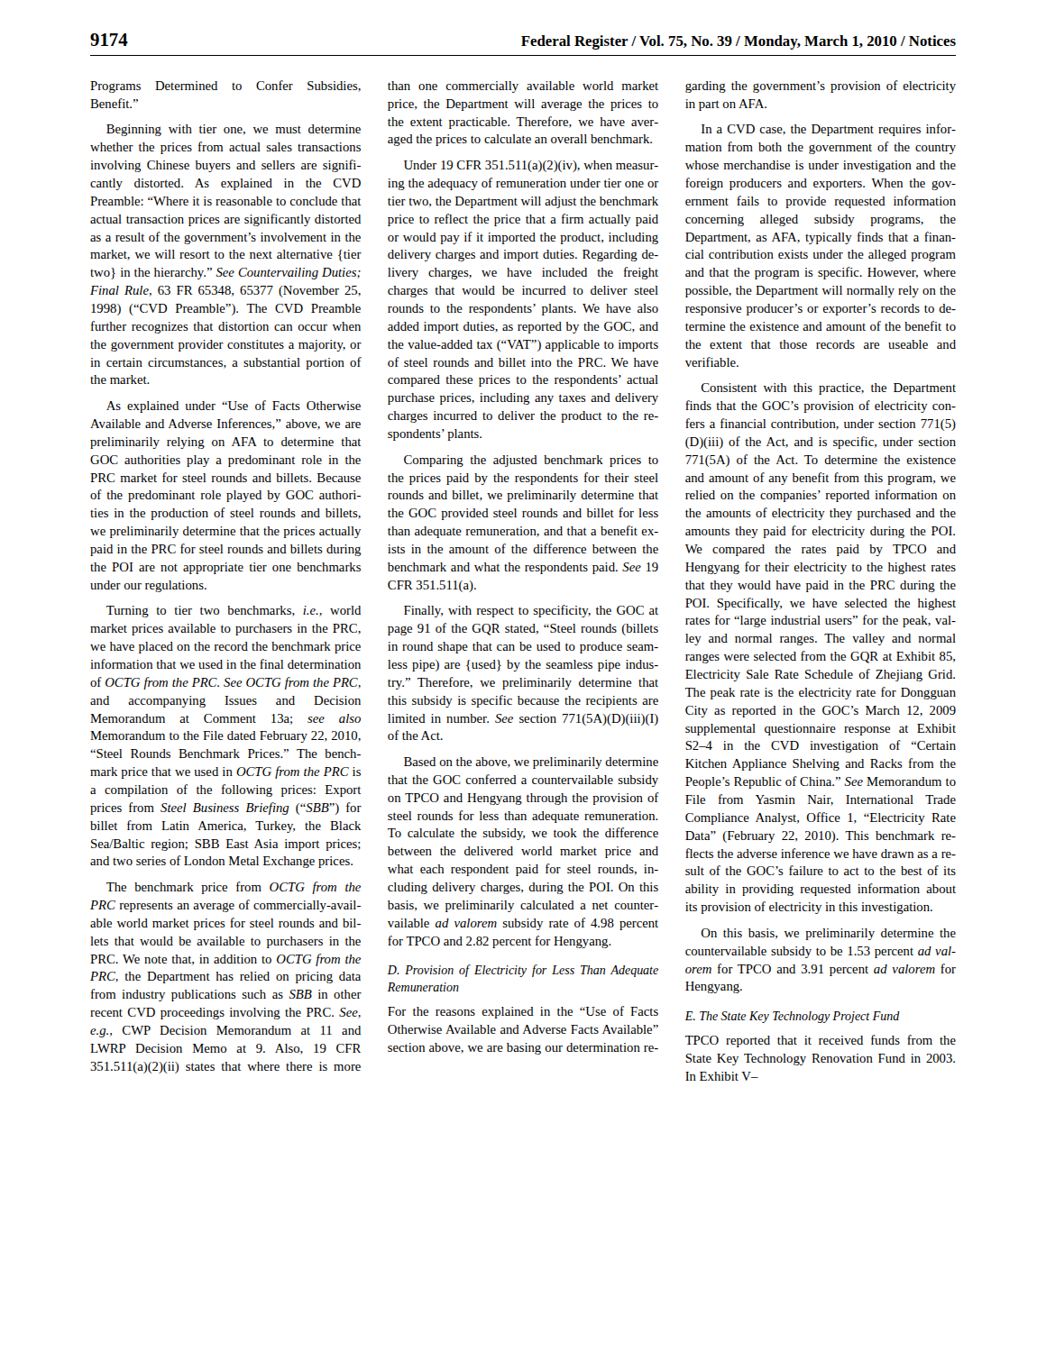9174 Federal Register / Vol. 75, No. 39 / Monday, March 1, 2010 / Notices
Programs Determined to Confer Subsidies, Benefit.”
Beginning with tier one, we must determine whether the prices from actual sales transactions involving Chinese buyers and sellers are significantly distorted. As explained in the CVD Preamble: “Where it is reasonable to conclude that actual transaction prices are significantly distorted as a result of the government’s involvement in the market, we will resort to the next alternative {tier two} in the hierarchy.” See Countervailing Duties; Final Rule, 63 FR 65348, 65377 (November 25, 1998) (“CVD Preamble”). The CVD Preamble further recognizes that distortion can occur when the government provider constitutes a majority, or in certain circumstances, a substantial portion of the market.
As explained under “Use of Facts Otherwise Available and Adverse Inferences,” above, we are preliminarily relying on AFA to determine that GOC authorities play a predominant role in the PRC market for steel rounds and billets. Because of the predominant role played by GOC authorities in the production of steel rounds and billets, we preliminarily determine that the prices actually paid in the PRC for steel rounds and billets during the POI are not appropriate tier one benchmarks under our regulations.
Turning to tier two benchmarks, i.e., world market prices available to purchasers in the PRC, we have placed on the record the benchmark price information that we used in the final determination of OCTG from the PRC. See OCTG from the PRC, and accompanying Issues and Decision Memorandum at Comment 13a; see also Memorandum to the File dated February 22, 2010, “Steel Rounds Benchmark Prices.” The benchmark price that we used in OCTG from the PRC is a compilation of the following prices: Export prices from Steel Business Briefing (“SBB”) for billet from Latin America, Turkey, the Black Sea/Baltic region; SBB East Asia import prices; and two series of London Metal Exchange prices.
The benchmark price from OCTG from the PRC represents an average of commercially-available world market prices for steel rounds and billets that would be available to purchasers in the PRC. We note that, in addition to OCTG from the PRC, the Department has relied on pricing data from industry publications such as SBB in other recent CVD proceedings involving the PRC. See, e.g., CWP Decision Memorandum at 11 and LWRP Decision Memo at 9. Also, 19 CFR 351.511(a)(2)(ii) states that where there is more than one commercially available world market price, the Department will average the prices to the extent practicable. Therefore, we have averaged the prices to calculate an overall benchmark.
Under 19 CFR 351.511(a)(2)(iv), when measuring the adequacy of remuneration under tier one or tier two, the Department will adjust the benchmark price to reflect the price that a firm actually paid or would pay if it imported the product, including delivery charges and import duties. Regarding delivery charges, we have included the freight charges that would be incurred to deliver steel rounds to the respondents’ plants. We have also added import duties, as reported by the GOC, and the value-added tax (“VAT”) applicable to imports of steel rounds and billet into the PRC. We have compared these prices to the respondents’ actual purchase prices, including any taxes and delivery charges incurred to deliver the product to the respondents’ plants.
Comparing the adjusted benchmark prices to the prices paid by the respondents for their steel rounds and billet, we preliminarily determine that the GOC provided steel rounds and billet for less than adequate remuneration, and that a benefit exists in the amount of the difference between the benchmark and what the respondents paid. See 19 CFR 351.511(a).
Finally, with respect to specificity, the GOC at page 91 of the GQR stated, “Steel rounds (billets in round shape that can be used to produce seamless pipe) are {used} by the seamless pipe industry.” Therefore, we preliminarily determine that this subsidy is specific because the recipients are limited in number. See section 771(5A)(D)(iii)(I) of the Act.
Based on the above, we preliminarily determine that the GOC conferred a countervailable subsidy on TPCO and Hengyang through the provision of steel rounds for less than adequate remuneration. To calculate the subsidy, we took the difference between the delivered world market price and what each respondent paid for steel rounds, including delivery charges, during the POI. On this basis, we preliminarily calculated a net countervailable ad valorem subsidy rate of 4.98 percent for TPCO and 2.82 percent for Hengyang.
D. Provision of Electricity for Less Than Adequate Remuneration
For the reasons explained in the “Use of Facts Otherwise Available and Adverse Facts Available” section above, we are basing our determination regarding the government’s provision of electricity in part on AFA.
In a CVD case, the Department requires information from both the government of the country whose merchandise is under investigation and the foreign producers and exporters. When the government fails to provide requested information concerning alleged subsidy programs, the Department, as AFA, typically finds that a financial contribution exists under the alleged program and that the program is specific. However, where possible, the Department will normally rely on the responsive producer’s or exporter’s records to determine the existence and amount of the benefit to the extent that those records are useable and verifiable.
Consistent with this practice, the Department finds that the GOC’s provision of electricity confers a financial contribution, under section 771(5)(D)(iii) of the Act, and is specific, under section 771(5A) of the Act. To determine the existence and amount of any benefit from this program, we relied on the companies’ reported information on the amounts of electricity they purchased and the amounts they paid for electricity during the POI. We compared the rates paid by TPCO and Hengyang for their electricity to the highest rates that they would have paid in the PRC during the POI. Specifically, we have selected the highest rates for “large industrial users” for the peak, valley and normal ranges. The valley and normal ranges were selected from the GQR at Exhibit 85, Electricity Sale Rate Schedule of Zhejiang Grid. The peak rate is the electricity rate for Dongguan City as reported in the GOC’s March 12, 2009 supplemental questionnaire response at Exhibit S2–4 in the CVD investigation of “Certain Kitchen Appliance Shelving and Racks from the People’s Republic of China.” See Memorandum to File from Yasmin Nair, International Trade Compliance Analyst, Office 1, “Electricity Rate Data” (February 22, 2010). This benchmark reflects the adverse inference we have drawn as a result of the GOC’s failure to act to the best of its ability in providing requested information about its provision of electricity in this investigation.
On this basis, we preliminarily determine the countervailable subsidy to be 1.53 percent ad valorem for TPCO and 3.91 percent ad valorem for Hengyang.
E. The State Key Technology Project Fund
TPCO reported that it received funds from the State Key Technology Renovation Fund in 2003. In Exhibit V–